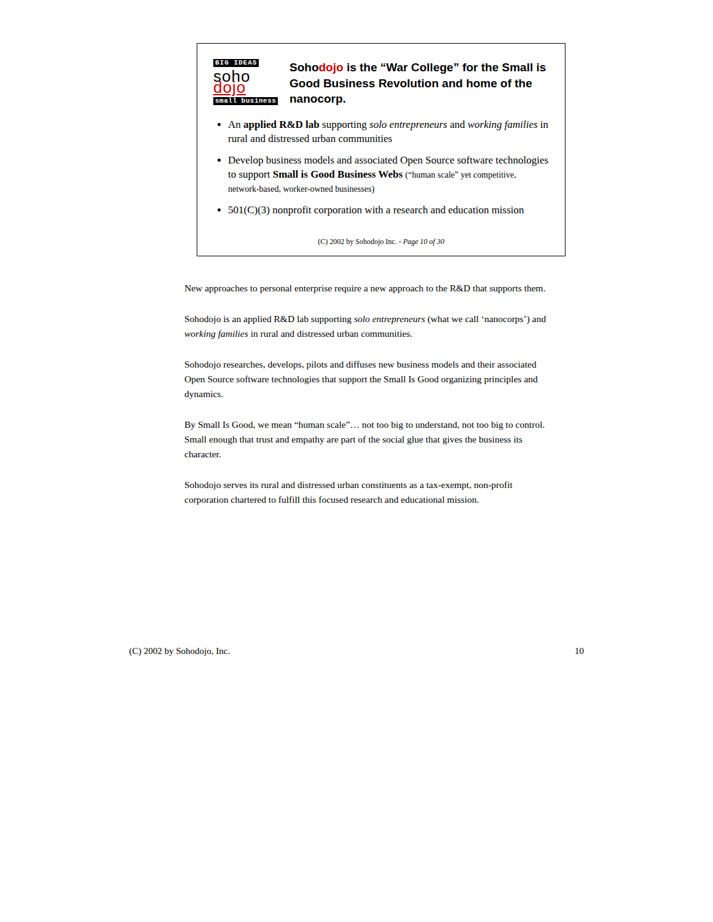BIG IDEAS soho dojo small business
Sohodojo is the “War College” for the Small is Good Business Revolution and home of the nanocorp.
An applied R&D lab supporting solo entrepreneurs and working families in rural and distressed urban communities
Develop business models and associated Open Source software technologies to support Small is Good Business Webs (“human scale” yet competitive, network-based, worker-owned businesses)
501(C)(3) nonprofit corporation with a research and education mission
(C) 2002 by Sohodojo Inc. - Page 10 of 30
New approaches to personal enterprise require a new approach to the R&D that supports them.
Sohodojo is an applied R&D lab supporting solo entrepreneurs (what we call ‘nanocorps’) and working families in rural and distressed urban communities.
Sohodojo researches, develops, pilots and diffuses new business models and their associated Open Source software technologies that support the Small Is Good organizing principles and dynamics.
By Small Is Good, we mean “human scale”… not too big to understand, not too big to control. Small enough that trust and empathy are part of the social glue that gives the business its character.
Sohodojo serves its rural and distressed urban constituents as a tax-exempt, non-profit corporation chartered to fulfill this focused research and educational mission.
(C) 2002 by Sohodojo, Inc. 10